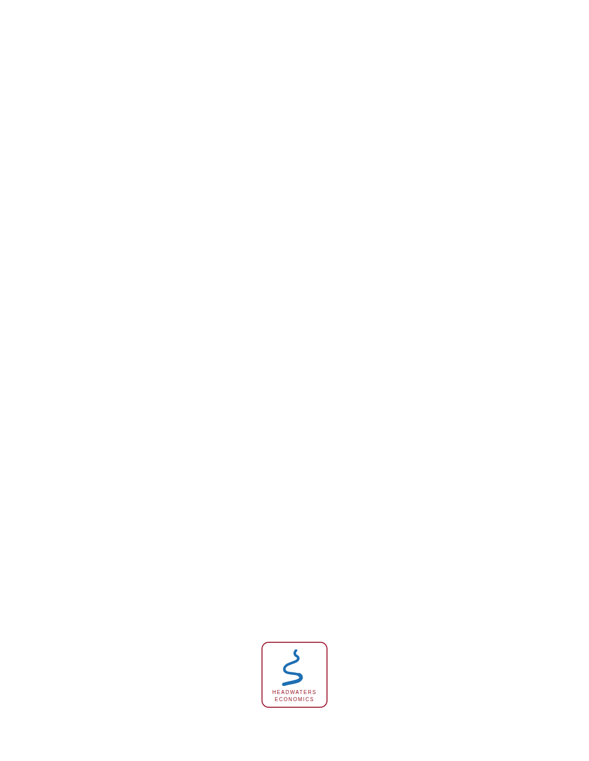Headwaters Economics